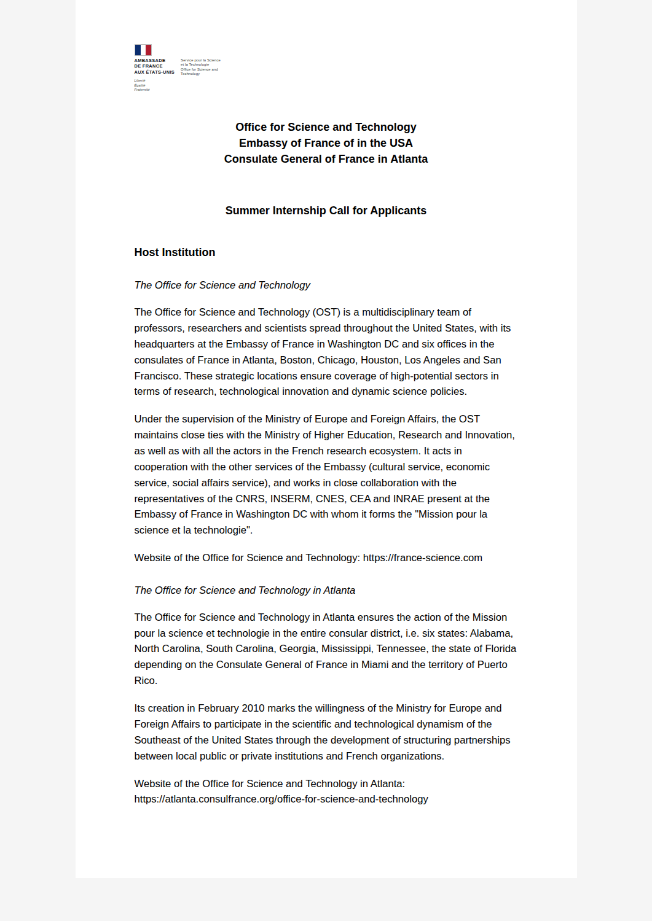AMBASSADE
DE FRANCE
AUX ÉTATS-UNIS
Service pour la Science
et la Technologie
Office for Science and
Technology
Liberté
Égalité
Fraternité
Office for Science and Technology Embassy of France of in the USA Consulate General of France in Atlanta
Summer Internship Call for Applicants
Host Institution
The Office for Science and Technology
The Office for Science and Technology (OST) is a multidisciplinary team of professors, researchers and scientists spread throughout the United States, with its headquarters at the Embassy of France in Washington DC and six offices in the consulates of France in Atlanta, Boston, Chicago, Houston, Los Angeles and San Francisco. These strategic locations ensure coverage of high-potential sectors in terms of research, technological innovation and dynamic science policies.
Under the supervision of the Ministry of Europe and Foreign Affairs, the OST maintains close ties with the Ministry of Higher Education, Research and Innovation, as well as with all the actors in the French research ecosystem. It acts in cooperation with the other services of the Embassy (cultural service, economic service, social affairs service), and works in close collaboration with the representatives of the CNRS, INSERM, CNES, CEA and INRAE present at the Embassy of France in Washington DC with whom it forms the "Mission pour la science et la technologie".
Website of the Office for Science and Technology: https://france-science.com
The Office for Science and Technology in Atlanta
The Office for Science and Technology in Atlanta ensures the action of the Mission pour la science et technologie in the entire consular district, i.e. six states: Alabama, North Carolina, South Carolina, Georgia, Mississippi, Tennessee, the state of Florida depending on the Consulate General of France in Miami and the territory of Puerto Rico.
Its creation in February 2010 marks the willingness of the Ministry for Europe and Foreign Affairs to participate in the scientific and technological dynamism of the Southeast of the United States through the development of structuring partnerships between local public or private institutions and French organizations.
Website of the Office for Science and Technology in Atlanta:
https://atlanta.consulfrance.org/office-for-science-and-technology